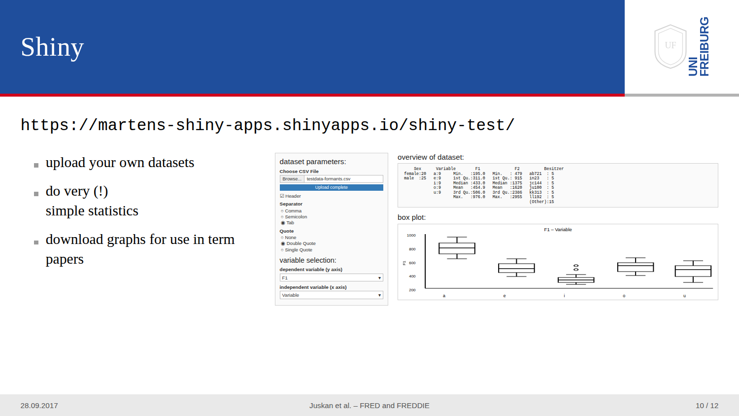Shiny
UF
UNI
FREIBURG
https://martens-shiny-apps.shinyapps.io/shiny-test/
upload your own datasets
do very (!)
simple statistics
download graphs for use in term papers
dataset parameters:
Choose CSV File
Browse...
testdata-formants.csv
Upload complete
☑ Header
Separator
○ Comma
○ Semicolon
◉ Tab
Quote
○ None
◉ Double Quote
○ Single Quote
variable selection:
dependent variable (y axis)
F1▾
independent variable (x axis)
Variable▾
overview of dataset:
Sex Variable F1 F2 Besitzer female:20 a:9 Min. :195.0 Min. : 479 ab721 : 5 male :25 e:9 1st Qu.:311.0 1st Qu.: 915 in23 : 5 i:9 Median :433.0 Median :1375 jc144 : 5 o:9 Mean :454.9 Mean :1620 ju100 : 5 u:9 3rd Qu.:506.0 3rd Qu.:2386 kk313 : 5 Max. :976.0 Max. :2955 ll192 : 5 (Other):15
box plot:
F1 – Variable
F1
1000 800 600 400 200
aeiou
28.09.2017
Juskan et al. – FRED and FREDDIE
10 / 12